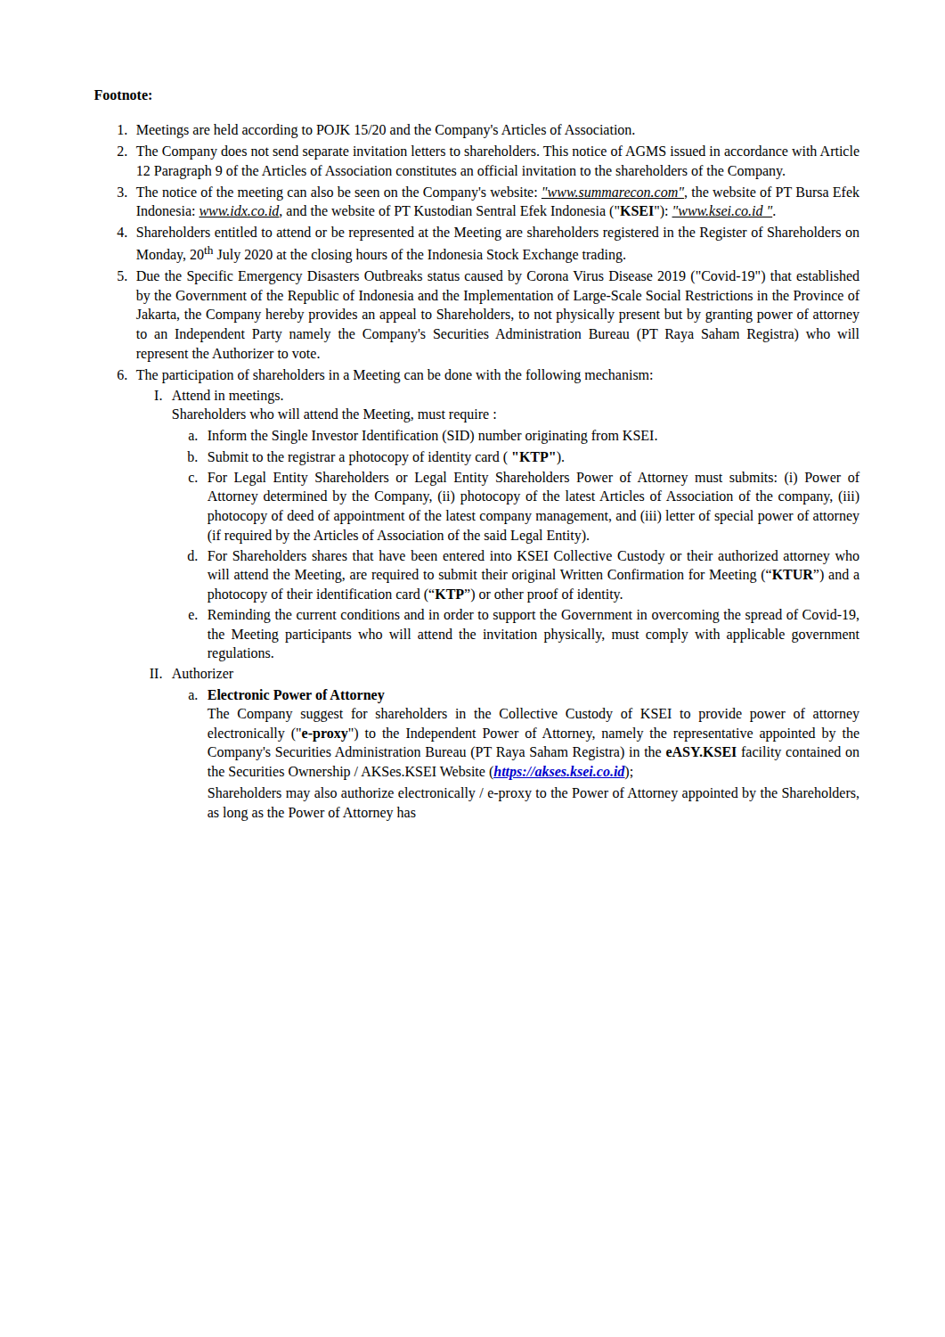Footnote:
Meetings are held according to POJK 15/20 and the Company's Articles of Association.
The Company does not send separate invitation letters to shareholders. This notice of AGMS issued in accordance with Article 12 Paragraph 9 of the Articles of Association constitutes an official invitation to the shareholders of the Company.
The notice of the meeting can also be seen on the Company's website: "www.summarecon.com", the website of PT Bursa Efek Indonesia: www.idx.co.id, and the website of PT Kustodian Sentral Efek Indonesia ("KSEI"): "www.ksei.co.id ".
Shareholders entitled to attend or be represented at the Meeting are shareholders registered in the Register of Shareholders on Monday, 20th July 2020 at the closing hours of the Indonesia Stock Exchange trading.
Due the Specific Emergency Disasters Outbreaks status caused by Corona Virus Disease 2019 ("Covid-19") that established by the Government of the Republic of Indonesia and the Implementation of Large-Scale Social Restrictions in the Province of Jakarta, the Company hereby provides an appeal to Shareholders, to not physically present but by granting power of attorney to an Independent Party namely the Company's Securities Administration Bureau (PT Raya Saham Registra) who will represent the Authorizer to vote.
The participation of shareholders in a Meeting can be done with the following mechanism:
Attend in meetings.
Shareholders who will attend the Meeting, must require :
Inform the Single Investor Identification (SID) number originating from KSEI.
Submit to the registrar a photocopy of identity card ( "KTP").
For Legal Entity Shareholders or Legal Entity Shareholders Power of Attorney must submits: (i) Power of Attorney determined by the Company, (ii) photocopy of the latest Articles of Association of the company, (iii) photocopy of deed of appointment of the latest company management, and (iii) letter of special power of attorney (if required by the Articles of Association of the said Legal Entity).
For Shareholders shares that have been entered into KSEI Collective Custody or their authorized attorney who will attend the Meeting, are required to submit their original Written Confirmation for Meeting (“KTUR”) and a photocopy of their identification card (“KTP”) or other proof of identity.
Reminding the current conditions and in order to support the Government in overcoming the spread of Covid-19, the Meeting participants who will attend the invitation physically, must comply with applicable government regulations.
Authorizer
Electronic Power of Attorney
The Company suggest for shareholders in the Collective Custody of KSEI to provide power of attorney electronically ("e-proxy") to the Independent Power of Attorney, namely the representative appointed by the Company's Securities Administration Bureau (PT Raya Saham Registra) in the eASY.KSEI facility contained on the Securities Ownership / AKSes.KSEI Website (https://akses.ksei.co.id);
Shareholders may also authorize electronically / e-proxy to the Power of Attorney appointed by the Shareholders, as long as the Power of Attorney has